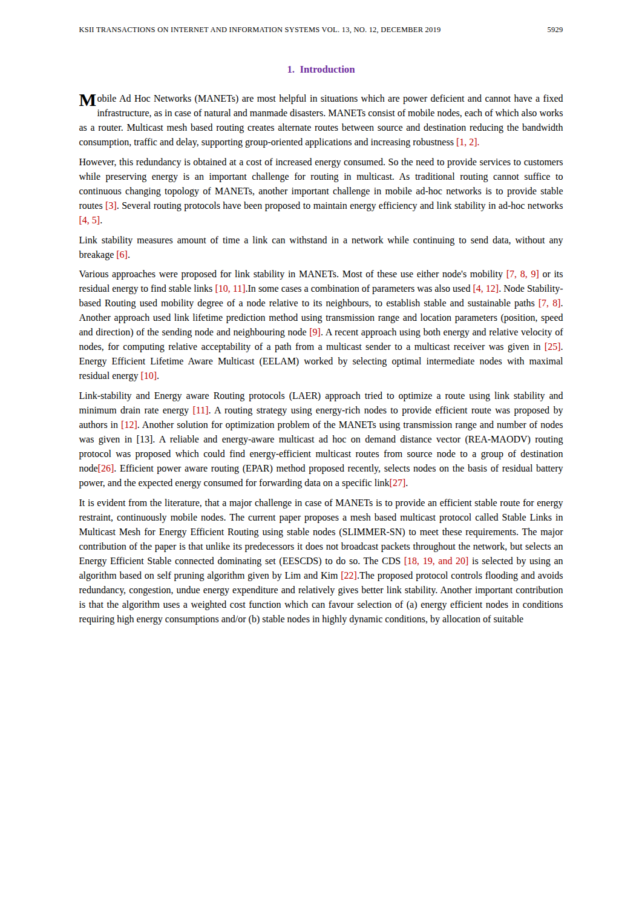KSII Transactions on Internet and Information Systems Vol. 13, No. 12, December 2019 5929
1. Introduction
Mobile Ad Hoc Networks (MANETs) are most helpful in situations which are power deficient and cannot have a fixed infrastructure, as in case of natural and manmade disasters. MANETs consist of mobile nodes, each of which also works as a router. Multicast mesh based routing creates alternate routes between source and destination reducing the bandwidth consumption, traffic and delay, supporting group-oriented applications and increasing robustness [1, 2].
However, this redundancy is obtained at a cost of increased energy consumed. So the need to provide services to customers while preserving energy is an important challenge for routing in multicast. As traditional routing cannot suffice to continuous changing topology of MANETs, another important challenge in mobile ad-hoc networks is to provide stable routes [3]. Several routing protocols have been proposed to maintain energy efficiency and link stability in ad-hoc networks [4, 5].
Link stability measures amount of time a link can withstand in a network while continuing to send data, without any breakage [6].
Various approaches were proposed for link stability in MANETs. Most of these use either node's mobility [7, 8, 9] or its residual energy to find stable links [10, 11].In some cases a combination of parameters was also used [4, 12]. Node Stability-based Routing used mobility degree of a node relative to its neighbours, to establish stable and sustainable paths [7, 8]. Another approach used link lifetime prediction method using transmission range and location parameters (position, speed and direction) of the sending node and neighbouring node [9]. A recent approach using both energy and relative velocity of nodes, for computing relative acceptability of a path from a multicast sender to a multicast receiver was given in [25]. Energy Efficient Lifetime Aware Multicast (EELAM) worked by selecting optimal intermediate nodes with maximal residual energy [10].
Link-stability and Energy aware Routing protocols (LAER) approach tried to optimize a route using link stability and minimum drain rate energy [11]. A routing strategy using energy-rich nodes to provide efficient route was proposed by authors in [12]. Another solution for optimization problem of the MANETs using transmission range and number of nodes was given in [13]. A reliable and energy-aware multicast ad hoc on demand distance vector (REA-MAODV) routing protocol was proposed which could find energy-efficient multicast routes from source node to a group of destination node[26]. Efficient power aware routing (EPAR) method proposed recently, selects nodes on the basis of residual battery power, and the expected energy consumed for forwarding data on a specific link[27].
It is evident from the literature, that a major challenge in case of MANETs is to provide an efficient stable route for energy restraint, continuously mobile nodes. The current paper proposes a mesh based multicast protocol called Stable Links in Multicast Mesh for Energy Efficient Routing using stable nodes (SLIMMER-SN) to meet these requirements. The major contribution of the paper is that unlike its predecessors it does not broadcast packets throughout the network, but selects an Energy Efficient Stable connected dominating set (EESCDS) to do so. The CDS [18, 19, and 20] is selected by using an algorithm based on self pruning algorithm given by Lim and Kim [22].The proposed protocol controls flooding and avoids redundancy, congestion, undue energy expenditure and relatively gives better link stability. Another important contribution is that the algorithm uses a weighted cost function which can favour selection of (a) energy efficient nodes in conditions requiring high energy consumptions and/or (b) stable nodes in highly dynamic conditions, by allocation of suitable